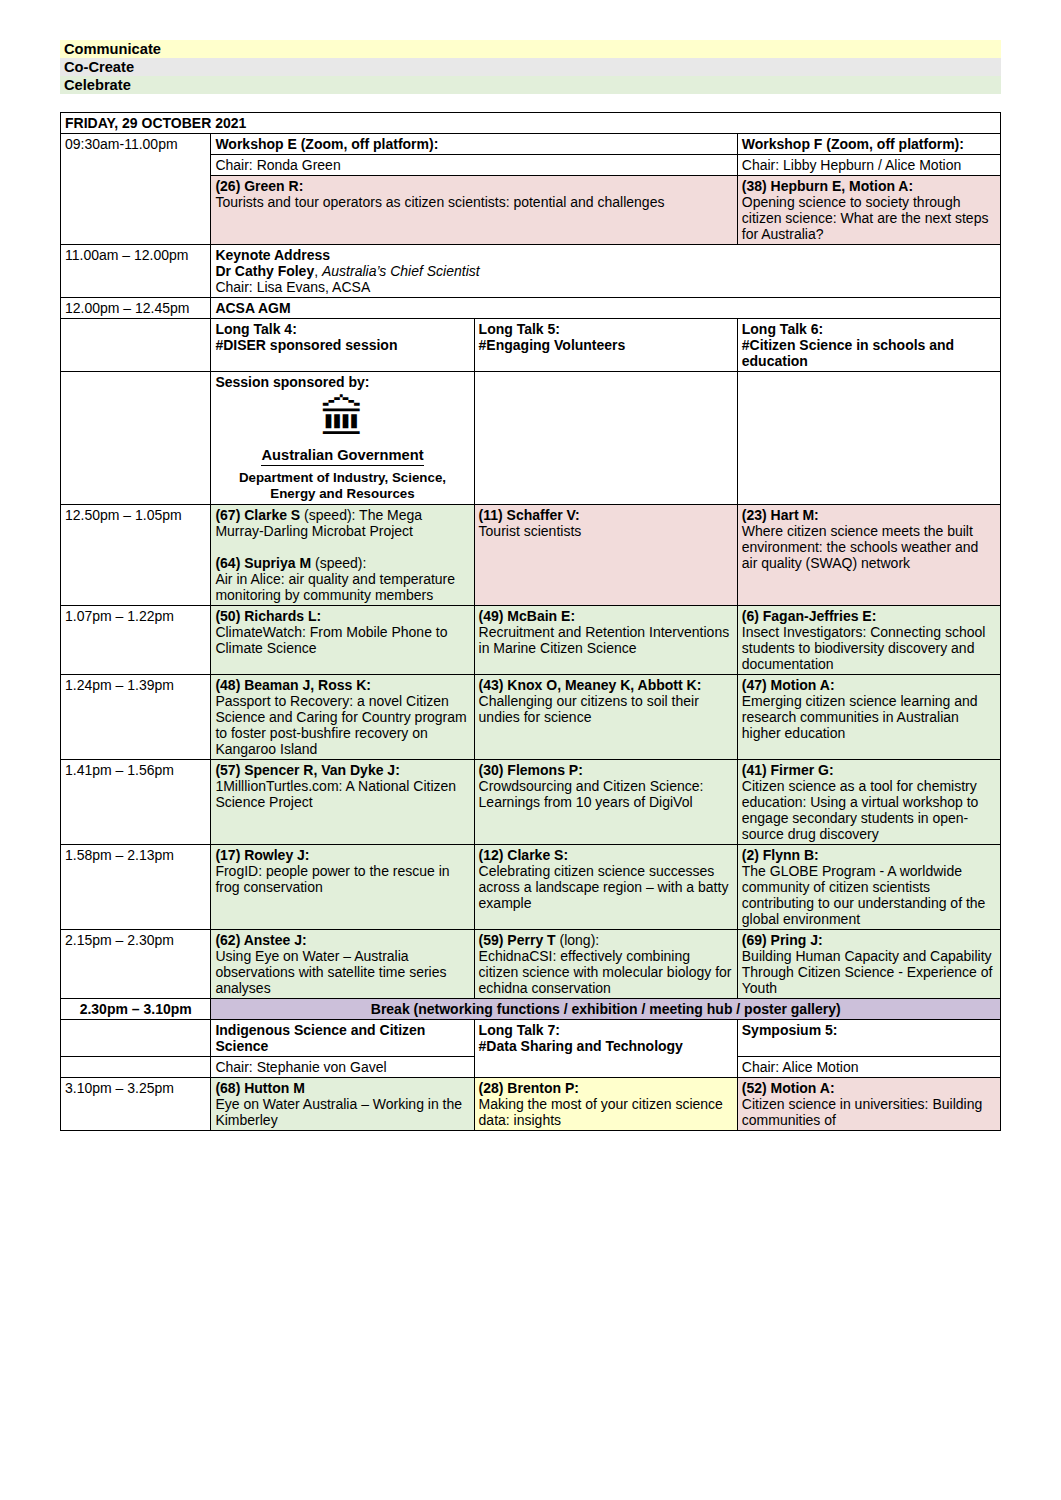| Communicate |
| Co-Create |
| Celebrate |
| FRIDAY, 29 OCTOBER 2021 |
| 09:30am-11.00pm | Workshop E (Zoom, off platform): | Workshop F (Zoom, off platform): |
| Chair: Ronda Green | Chair: Libby Hepburn / Alice Motion |
| (26) Green R: Tourists and tour operators as citizen scientists: potential and challenges | (38) Hepburn E, Motion A: Opening science to society through citizen science: What are the next steps for Australia? |
| 11.00am – 12.00pm | Keynote Address Dr Cathy Foley , Australia’s Chief Scientist Chair: Lisa Evans, ACSA |
| 12.00pm – 12.45pm | ACSA AGM |
| | Long Talk 4: #DISER sponsored session | Long Talk 5: #Engaging Volunteers | Long Talk 6: #Citizen Science in schools and education |
| | Session sponsored by: 🏛 Australian Government Department of Industry, Science, Energy and Resources | | |
| 12.50pm – 1.05pm | (67) Clarke S (speed): The Mega Murray-Darling Microbat Project (64) Supriya M (speed): Air in Alice: air quality and temperature monitoring by community members | (11) Schaffer V: Tourist scientists | (23) Hart M: Where citizen science meets the built environment: the schools weather and air quality (SWAQ) network |
| 1.07pm – 1.22pm | (50) Richards L: ClimateWatch: From Mobile Phone to Climate Science | (49) McBain E: Recruitment and Retention Interventions in Marine Citizen Science | (6) Fagan-Jeffries E: Insect Investigators: Connecting school students to biodiversity discovery and documentation |
| 1.24pm – 1.39pm | (48) Beaman J, Ross K: Passport to Recovery: a novel Citizen Science and Caring for Country program to foster post-bushfire recovery on Kangaroo Island | (43) Knox O, Meaney K, Abbott K: Challenging our citizens to soil their undies for science | (47) Motion A: Emerging citizen science learning and research communities in Australian higher education |
| 1.41pm – 1.56pm | (57) Spencer R, Van Dyke J: 1MilllionTurtles.com: A National Citizen Science Project | (30) Flemons P: Crowdsourcing and Citizen Science: Learnings from 10 years of DigiVol | (41) Firmer G: Citizen science as a tool for chemistry education: Using a virtual workshop to engage secondary students in open-source drug discovery |
| 1.58pm – 2.13pm | (17) Rowley J: FrogID: people power to the rescue in frog conservation | (12) Clarke S: Celebrating citizen science successes across a landscape region – with a batty example | (2) Flynn B: The GLOBE Program - A worldwide community of citizen scientists contributing to our understanding of the global environment |
| 2.15pm – 2.30pm | (62) Anstee J: Using Eye on Water – Australia observations with satellite time series analyses | (59) Perry T (long): EchidnaCSI: effectively combining citizen science with molecular biology for echidna conservation | (69) Pring J: Building Human Capacity and Capability Through Citizen Science - Experience of Youth |
| 2.30pm – 3.10pm | Break (networking functions / exhibition / meeting hub / poster gallery) |
| | Indigenous Science and Citizen Science | Long Talk 7: #Data Sharing and Technology | Symposium 5: |
| | Chair: Stephanie von Gavel | Chair: Alice Motion |
| 3.10pm – 3.25pm | (68) Hutton M Eye on Water Australia – Working in the Kimberley | (28) Brenton P: Making the most of your citizen science data: insights | (52) Motion A: Citizen science in universities: Building communities of |